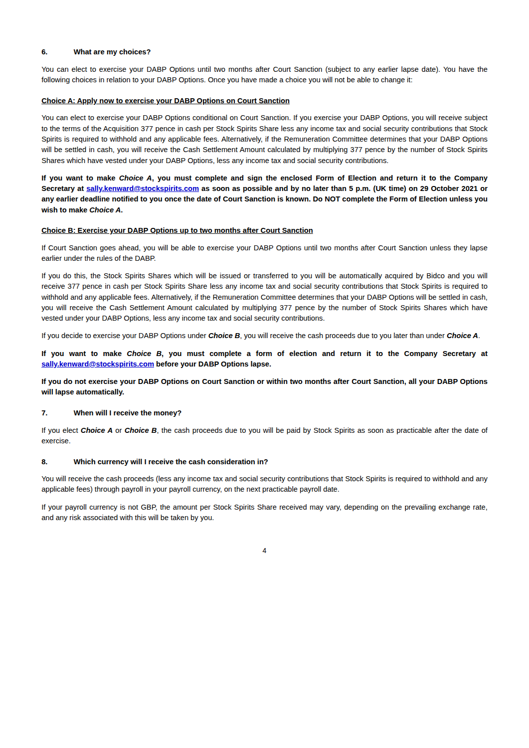6. What are my choices?
You can elect to exercise your DABP Options until two months after Court Sanction (subject to any earlier lapse date). You have the following choices in relation to your DABP Options. Once you have made a choice you will not be able to change it:
Choice A: Apply now to exercise your DABP Options on Court Sanction
You can elect to exercise your DABP Options conditional on Court Sanction. If you exercise your DABP Options, you will receive subject to the terms of the Acquisition 377 pence in cash per Stock Spirits Share less any income tax and social security contributions that Stock Spirits is required to withhold and any applicable fees. Alternatively, if the Remuneration Committee determines that your DABP Options will be settled in cash, you will receive the Cash Settlement Amount calculated by multiplying 377 pence by the number of Stock Spirits Shares which have vested under your DABP Options, less any income tax and social security contributions.
If you want to make Choice A, you must complete and sign the enclosed Form of Election and return it to the Company Secretary at sally.kenward@stockspirits.com as soon as possible and by no later than 5 p.m. (UK time) on 29 October 2021 or any earlier deadline notified to you once the date of Court Sanction is known. Do NOT complete the Form of Election unless you wish to make Choice A.
Choice B: Exercise your DABP Options up to two months after Court Sanction
If Court Sanction goes ahead, you will be able to exercise your DABP Options until two months after Court Sanction unless they lapse earlier under the rules of the DABP.
If you do this, the Stock Spirits Shares which will be issued or transferred to you will be automatically acquired by Bidco and you will receive 377 pence in cash per Stock Spirits Share less any income tax and social security contributions that Stock Spirits is required to withhold and any applicable fees. Alternatively, if the Remuneration Committee determines that your DABP Options will be settled in cash, you will receive the Cash Settlement Amount calculated by multiplying 377 pence by the number of Stock Spirits Shares which have vested under your DABP Options, less any income tax and social security contributions.
If you decide to exercise your DABP Options under Choice B, you will receive the cash proceeds due to you later than under Choice A.
If you want to make Choice B, you must complete a form of election and return it to the Company Secretary at sally.kenward@stockspirits.com before your DABP Options lapse.
If you do not exercise your DABP Options on Court Sanction or within two months after Court Sanction, all your DABP Options will lapse automatically.
7. When will I receive the money?
If you elect Choice A or Choice B, the cash proceeds due to you will be paid by Stock Spirits as soon as practicable after the date of exercise.
8. Which currency will I receive the cash consideration in?
You will receive the cash proceeds (less any income tax and social security contributions that Stock Spirits is required to withhold and any applicable fees) through payroll in your payroll currency, on the next practicable payroll date.
If your payroll currency is not GBP, the amount per Stock Spirits Share received may vary, depending on the prevailing exchange rate, and any risk associated with this will be taken by you.
4